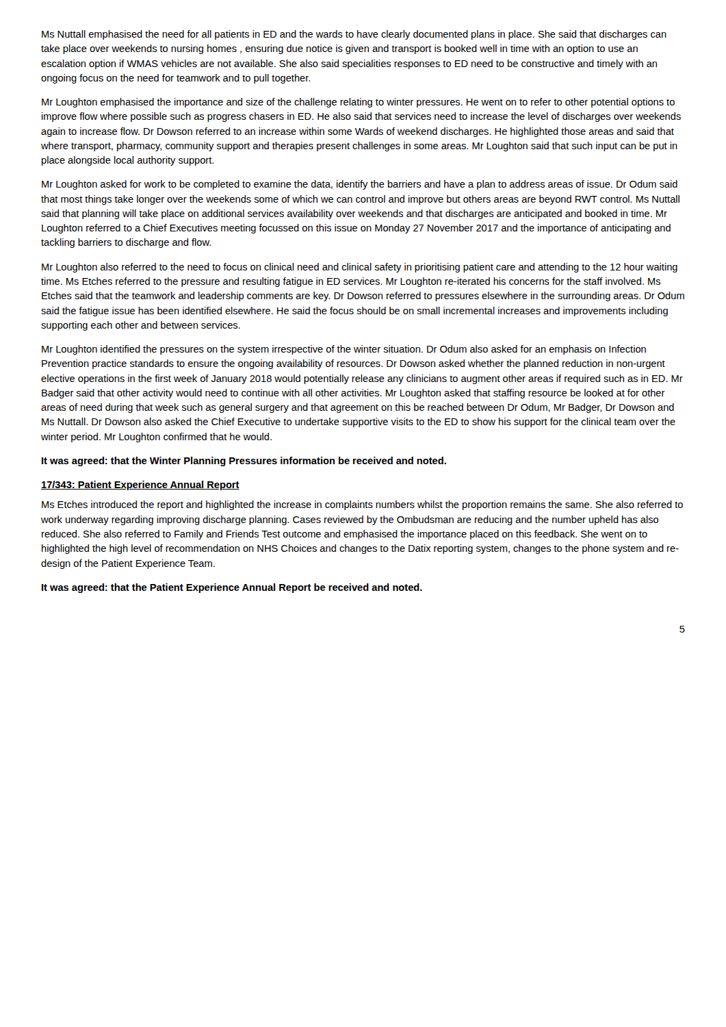Ms Nuttall emphasised the need for all patients in ED and the wards to have clearly documented plans in place. She said that discharges can take place over weekends to nursing homes , ensuring due notice is given and transport is booked well in time with an option to use an escalation option if WMAS vehicles are not available. She also said specialities responses to ED need to be constructive and timely with an ongoing focus on the need for teamwork and to pull together.
Mr Loughton emphasised the importance and size of the challenge relating to winter pressures. He went on to refer to other potential options to improve flow where possible such as progress chasers in ED. He also said that services need to increase the level of discharges over weekends again to increase flow. Dr Dowson referred to an increase within some Wards of weekend discharges. He highlighted those areas and said that where transport, pharmacy, community support and therapies present challenges in some areas. Mr Loughton said that such input can be put in place alongside local authority support.
Mr Loughton asked for work to be completed to examine the data, identify the barriers and have a plan to address areas of issue. Dr Odum said that most things take longer over the weekends some of which we can control and improve but others areas are beyond RWT control. Ms Nuttall said that planning will take place on additional services availability over weekends and that discharges are anticipated and booked in time. Mr Loughton referred to a Chief Executives meeting focussed on this issue on Monday 27 November 2017 and the importance of anticipating and tackling barriers to discharge and flow.
Mr Loughton also referred to the need to focus on clinical need and clinical safety in prioritising patient care and attending to the 12 hour waiting time. Ms Etches referred to the pressure and resulting fatigue in ED services. Mr Loughton re-iterated his concerns for the staff involved. Ms Etches said that the teamwork and leadership comments are key. Dr Dowson referred to pressures elsewhere in the surrounding areas. Dr Odum said the fatigue issue has been identified elsewhere. He said the focus should be on small incremental increases and improvements including supporting each other and between services.
Mr Loughton identified the pressures on the system irrespective of the winter situation. Dr Odum also asked for an emphasis on Infection Prevention practice standards to ensure the ongoing availability of resources. Dr Dowson asked whether the planned reduction in non-urgent elective operations in the first week of January 2018 would potentially release any clinicians to augment other areas if required such as in ED. Mr Badger said that other activity would need to continue with all other activities. Mr Loughton asked that staffing resource be looked at for other areas of need during that week such as general surgery and that agreement on this be reached between Dr Odum, Mr Badger, Dr Dowson and Ms Nuttall. Dr Dowson also asked the Chief Executive to undertake supportive visits to the ED to show his support for the clinical team over the winter period. Mr Loughton confirmed that he would.
It was agreed: that the Winter Planning Pressures information be received and noted.
17/343: Patient Experience Annual Report
Ms Etches introduced the report and highlighted the increase in complaints numbers whilst the proportion remains the same. She also referred to work underway regarding improving discharge planning. Cases reviewed by the Ombudsman are reducing and the number upheld has also reduced. She also referred to Family and Friends Test outcome and emphasised the importance placed on this feedback. She went on to highlighted the high level of recommendation on NHS Choices and changes to the Datix reporting system, changes to the phone system and re-design of the Patient Experience Team.
It was agreed: that the Patient Experience Annual Report be received and noted.
5